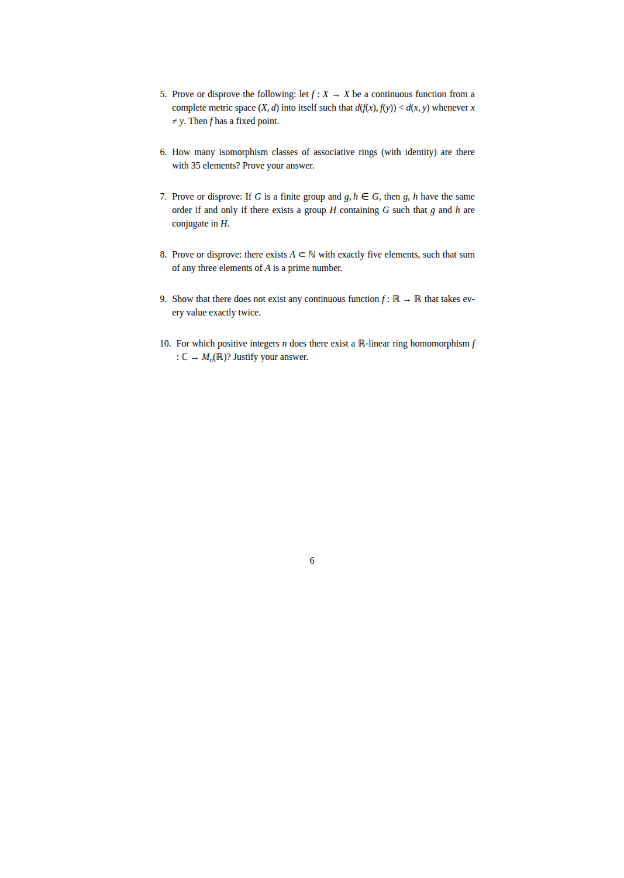Prove or disprove the following: let f : X → X be a continuous function from a complete metric space (X, d) into itself such that d(f(x), f(y)) < d(x, y) whenever x ≠ y. Then f has a fixed point.
How many isomorphism classes of associative rings (with identity) are there with 35 elements? Prove your answer.
Prove or disprove: If G is a finite group and g, h ∈ G, then g, h have the same order if and only if there exists a group H containing G such that g and h are conjugate in H.
Prove or disprove: there exists A ⊂ ℕ with exactly five elements, such that sum of any three elements of A is a prime number.
Show that there does not exist any continuous function f : ℝ → ℝ that takes every value exactly twice.
For which positive integers n does there exist a ℝ-linear ring homomorphism f : ℂ → Mn(ℝ)? Justify your answer.
6